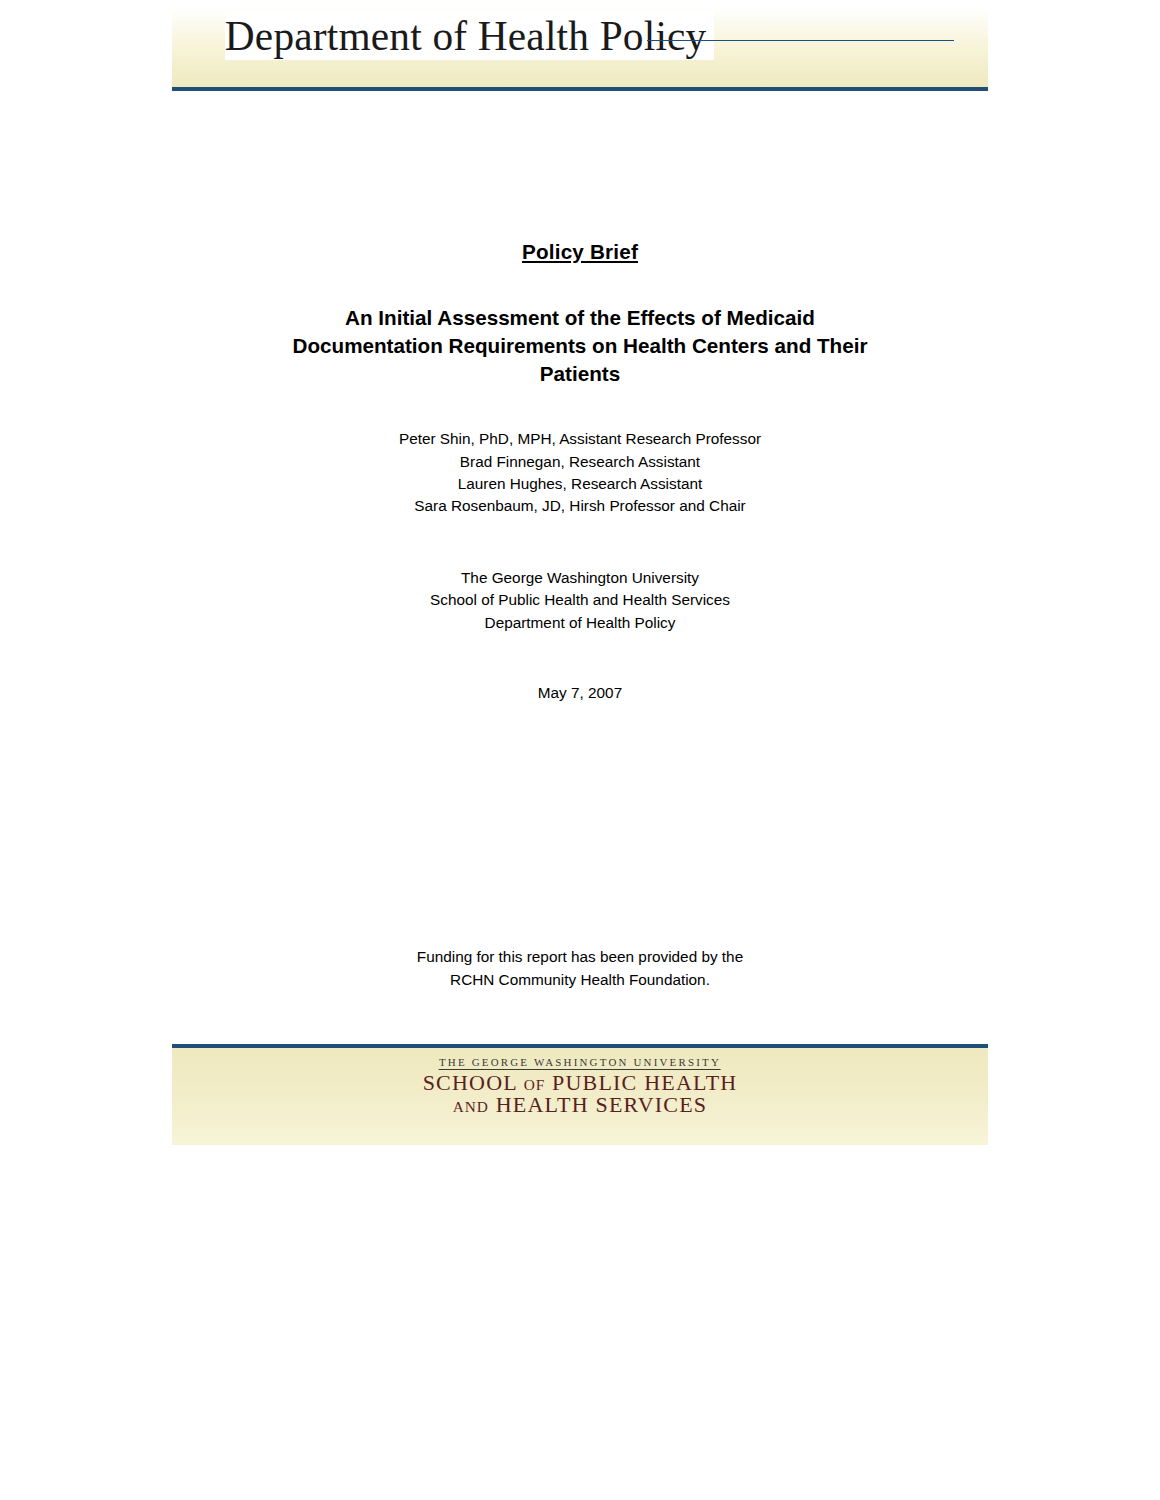Department of Health Policy
Policy Brief
An Initial Assessment of the Effects of Medicaid Documentation Requirements on Health Centers and Their Patients
Peter Shin, PhD, MPH, Assistant Research Professor
Brad Finnegan, Research Assistant
Lauren Hughes, Research Assistant
Sara Rosenbaum, JD, Hirsh Professor and Chair
The George Washington University
School of Public Health and Health Services
Department of Health Policy
May 7, 2007
Funding for this report has been provided by the
RCHN Community Health Foundation.
THE GEORGE WASHINGTON UNIVERSITY
SCHOOL OF PUBLIC HEALTH
AND HEALTH SERVICES